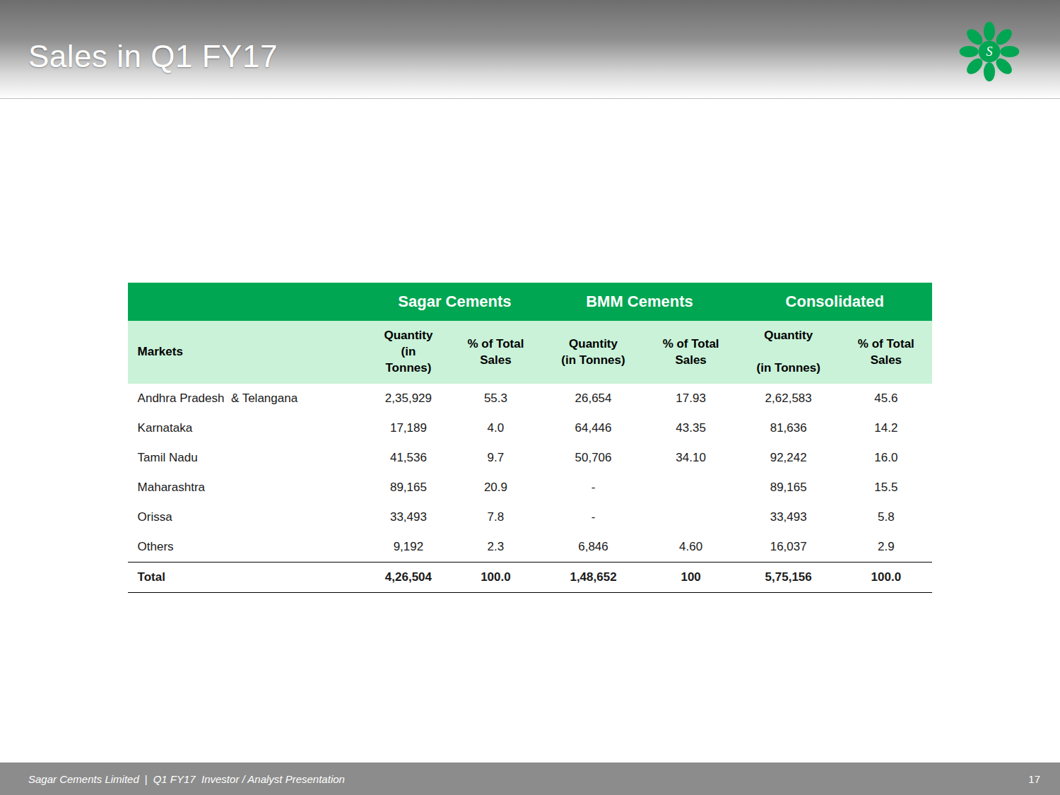Sales in Q1 FY17
S
| | Sagar Cements | BMM Cements | Consolidated |
| --- | --- | --- | --- |
| Markets | Quantity (in Tonnes) | % of Total Sales | Quantity (in Tonnes) | % of Total Sales | Quantity (in Tonnes) | % of Total Sales |
| Andhra Pradesh & Telangana | 2,35,929 | 55.3 | 26,654 | 17.93 | 2,62,583 | 45.6 |
| Karnataka | 17,189 | 4.0 | 64,446 | 43.35 | 81,636 | 14.2 |
| Tamil Nadu | 41,536 | 9.7 | 50,706 | 34.10 | 92,242 | 16.0 |
| Maharashtra | 89,165 | 20.9 | - | | 89,165 | 15.5 |
| Orissa | 33,493 | 7.8 | - | | 33,493 | 5.8 |
| Others | 9,192 | 2.3 | 6,846 | 4.60 | 16,037 | 2.9 |
| Total | 4,26,504 | 100.0 | 1,48,652 | 100 | 5,75,156 | 100.0 |
Sagar Cements Limited|Q1 FY17 Investor / Analyst Presentation
17